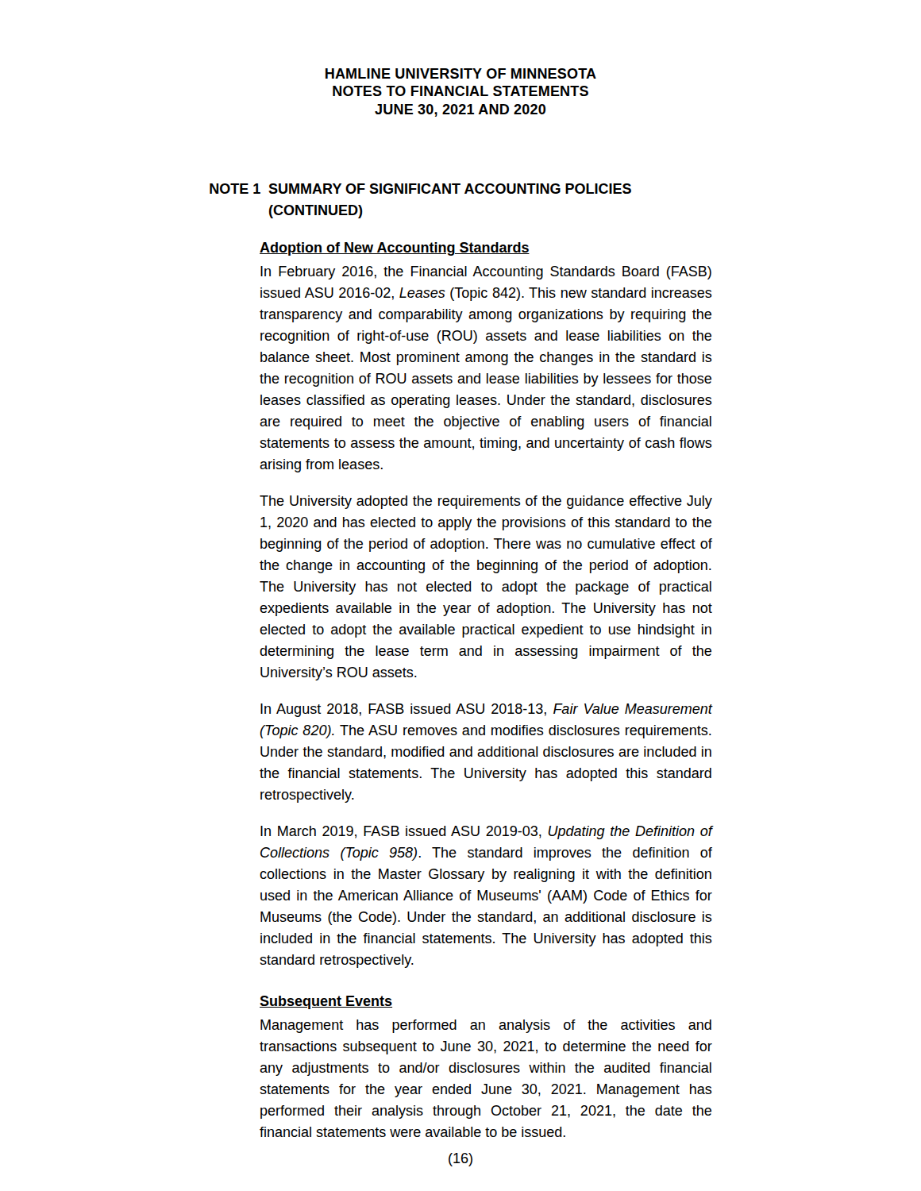HAMLINE UNIVERSITY OF MINNESOTA
NOTES TO FINANCIAL STATEMENTS
JUNE 30, 2021 AND 2020
NOTE 1 SUMMARY OF SIGNIFICANT ACCOUNTING POLICIES (CONTINUED)
Adoption of New Accounting Standards
In February 2016, the Financial Accounting Standards Board (FASB) issued ASU 2016-02, Leases (Topic 842). This new standard increases transparency and comparability among organizations by requiring the recognition of right-of-use (ROU) assets and lease liabilities on the balance sheet. Most prominent among the changes in the standard is the recognition of ROU assets and lease liabilities by lessees for those leases classified as operating leases. Under the standard, disclosures are required to meet the objective of enabling users of financial statements to assess the amount, timing, and uncertainty of cash flows arising from leases.
The University adopted the requirements of the guidance effective July 1, 2020 and has elected to apply the provisions of this standard to the beginning of the period of adoption. There was no cumulative effect of the change in accounting of the beginning of the period of adoption. The University has not elected to adopt the package of practical expedients available in the year of adoption. The University has not elected to adopt the available practical expedient to use hindsight in determining the lease term and in assessing impairment of the University’s ROU assets.
In August 2018, FASB issued ASU 2018-13, Fair Value Measurement (Topic 820). The ASU removes and modifies disclosures requirements. Under the standard, modified and additional disclosures are included in the financial statements. The University has adopted this standard retrospectively.
In March 2019, FASB issued ASU 2019-03, Updating the Definition of Collections (Topic 958). The standard improves the definition of collections in the Master Glossary by realigning it with the definition used in the American Alliance of Museums' (AAM) Code of Ethics for Museums (the Code). Under the standard, an additional disclosure is included in the financial statements. The University has adopted this standard retrospectively.
Subsequent Events
Management has performed an analysis of the activities and transactions subsequent to June 30, 2021, to determine the need for any adjustments to and/or disclosures within the audited financial statements for the year ended June 30, 2021. Management has performed their analysis through October 21, 2021, the date the financial statements were available to be issued.
(16)